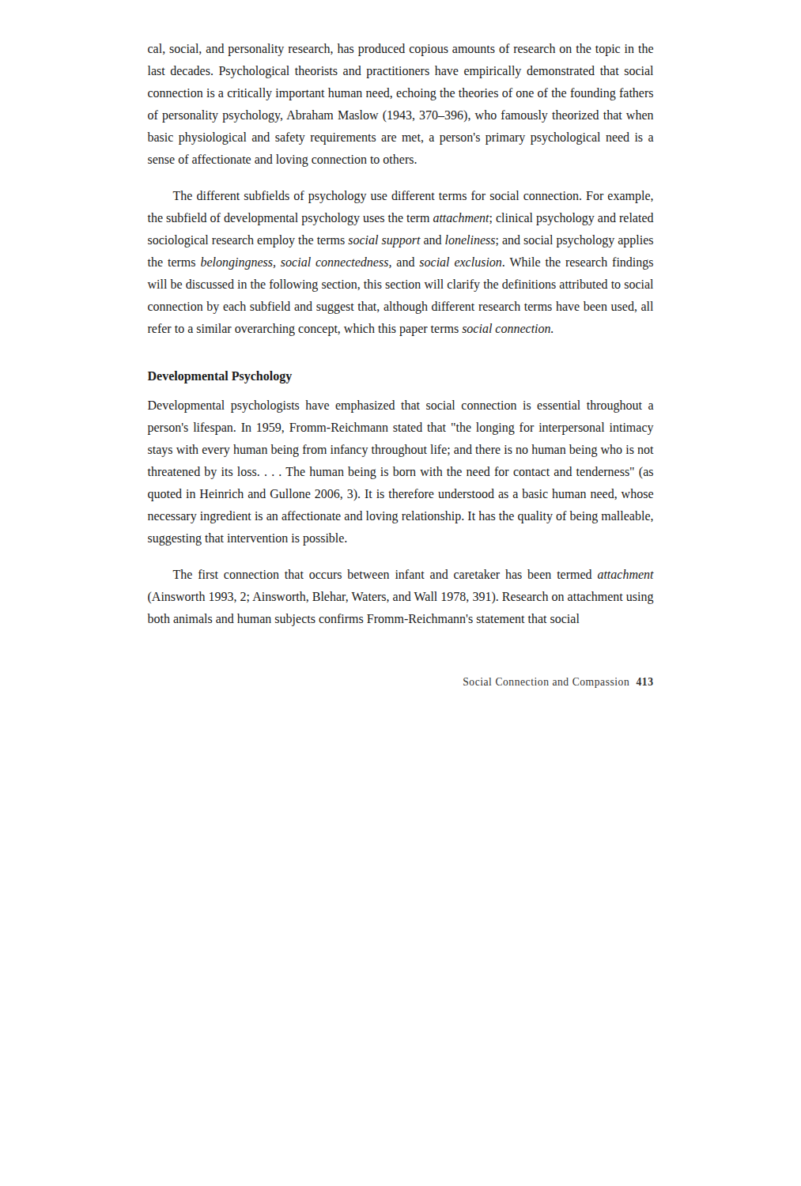cal, social, and personality research, has produced copious amounts of research on the topic in the last decades. Psychological theorists and practitioners have empirically demonstrated that social connection is a critically important human need, echoing the theories of one of the founding fathers of personality psychology, Abraham Maslow (1943, 370–396), who famously theorized that when basic physiological and safety requirements are met, a person's primary psychological need is a sense of affectionate and loving connection to others.
The different subfields of psychology use different terms for social connection. For example, the subfield of developmental psychology uses the term attachment; clinical psychology and related sociological research employ the terms social support and loneliness; and social psychology applies the terms belongingness, social connectedness, and social exclusion. While the research findings will be discussed in the following section, this section will clarify the definitions attributed to social connection by each subfield and suggest that, although different research terms have been used, all refer to a similar overarching concept, which this paper terms social connection.
Developmental Psychology
Developmental psychologists have emphasized that social connection is essential throughout a person's lifespan. In 1959, Fromm-Reichmann stated that "the longing for interpersonal intimacy stays with every human being from infancy throughout life; and there is no human being who is not threatened by its loss. . . . The human being is born with the need for contact and tenderness" (as quoted in Heinrich and Gullone 2006, 3). It is therefore understood as a basic human need, whose necessary ingredient is an affectionate and loving relationship. It has the quality of being malleable, suggesting that intervention is possible.
The first connection that occurs between infant and caretaker has been termed attachment (Ainsworth 1993, 2; Ainsworth, Blehar, Waters, and Wall 1978, 391). Research on attachment using both animals and human subjects confirms Fromm-Reichmann's statement that social
Social Connection and Compassion413